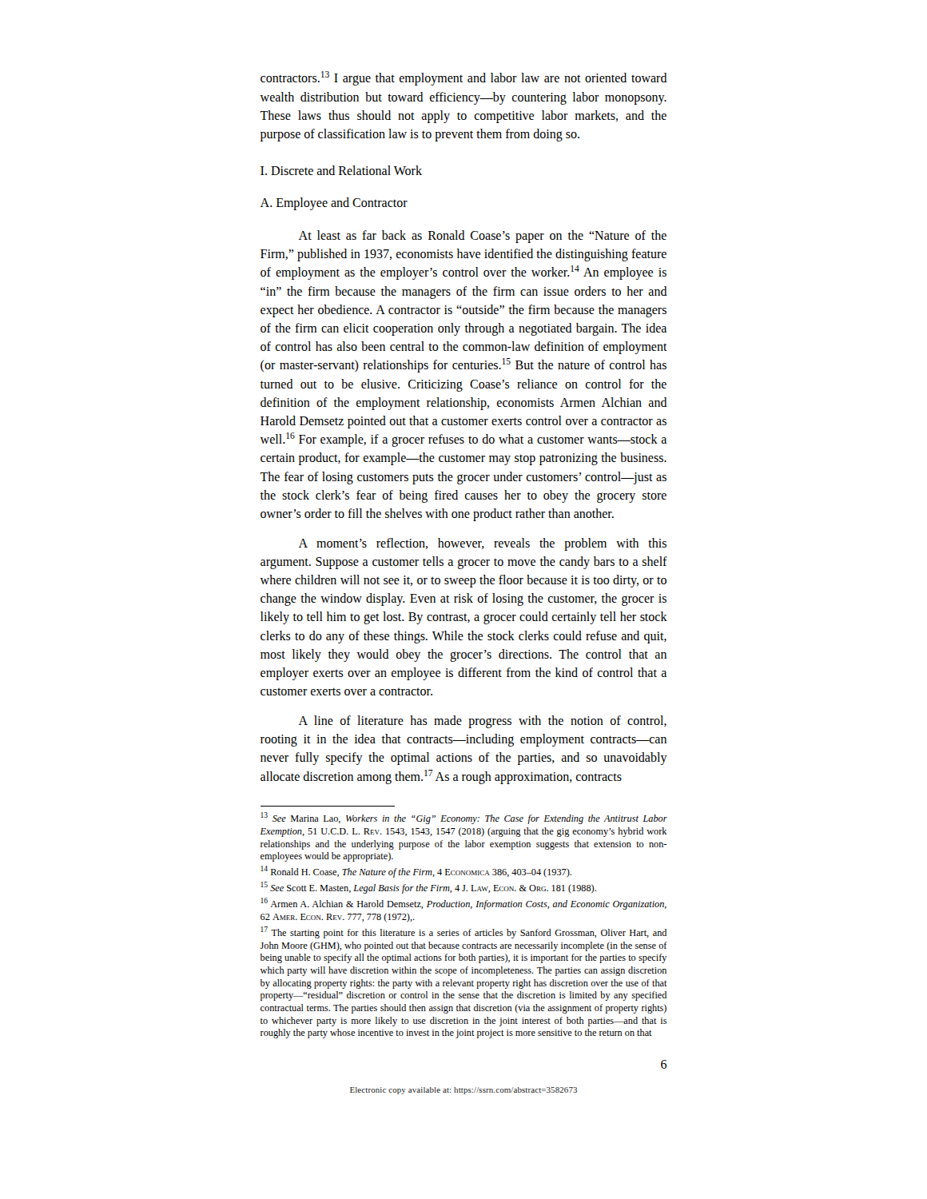contractors.13 I argue that employment and labor law are not oriented toward wealth distribution but toward efficiency—by countering labor monopsony. These laws thus should not apply to competitive labor markets, and the purpose of classification law is to prevent them from doing so.
I. Discrete and Relational Work
A. Employee and Contractor
At least as far back as Ronald Coase’s paper on the “Nature of the Firm,” published in 1937, economists have identified the distinguishing feature of employment as the employer’s control over the worker.14 An employee is “in” the firm because the managers of the firm can issue orders to her and expect her obedience. A contractor is “outside” the firm because the managers of the firm can elicit cooperation only through a negotiated bargain. The idea of control has also been central to the common-law definition of employment (or master-servant) relationships for centuries.15 But the nature of control has turned out to be elusive. Criticizing Coase’s reliance on control for the definition of the employment relationship, economists Armen Alchian and Harold Demsetz pointed out that a customer exerts control over a contractor as well.16 For example, if a grocer refuses to do what a customer wants—stock a certain product, for example—the customer may stop patronizing the business. The fear of losing customers puts the grocer under customers’ control—just as the stock clerk’s fear of being fired causes her to obey the grocery store owner’s order to fill the shelves with one product rather than another.
A moment’s reflection, however, reveals the problem with this argument. Suppose a customer tells a grocer to move the candy bars to a shelf where children will not see it, or to sweep the floor because it is too dirty, or to change the window display. Even at risk of losing the customer, the grocer is likely to tell him to get lost. By contrast, a grocer could certainly tell her stock clerks to do any of these things. While the stock clerks could refuse and quit, most likely they would obey the grocer’s directions. The control that an employer exerts over an employee is different from the kind of control that a customer exerts over a contractor.
A line of literature has made progress with the notion of control, rooting it in the idea that contracts—including employment contracts—can never fully specify the optimal actions of the parties, and so unavoidably allocate discretion among them.17 As a rough approximation, contracts
13 See Marina Lao, Workers in the “Gig” Economy: The Case for Extending the Antitrust Labor Exemption, 51 U.C.D. L. Rev. 1543, 1543, 1547 (2018) (arguing that the gig economy’s hybrid work relationships and the underlying purpose of the labor exemption suggests that extension to non-employees would be appropriate).
14 Ronald H. Coase, The Nature of the Firm, 4 Economica 386, 403–04 (1937).
15 See Scott E. Masten, Legal Basis for the Firm, 4 J. Law, Econ. & Org. 181 (1988).
16 Armen A. Alchian & Harold Demsetz, Production, Information Costs, and Economic Organization, 62 Amer. Econ. Rev. 777, 778 (1972),.
17 The starting point for this literature is a series of articles by Sanford Grossman, Oliver Hart, and John Moore (GHM), who pointed out that because contracts are necessarily incomplete (in the sense of being unable to specify all the optimal actions for both parties), it is important for the parties to specify which party will have discretion within the scope of incompleteness. The parties can assign discretion by allocating property rights: the party with a relevant property right has discretion over the use of that property—“residual” discretion or control in the sense that the discretion is limited by any specified contractual terms. The parties should then assign that discretion (via the assignment of property rights) to whichever party is more likely to use discretion in the joint interest of both parties—and that is roughly the party whose incentive to invest in the joint project is more sensitive to the return on that
6
Electronic copy available at: https://ssrn.com/abstract=3582673